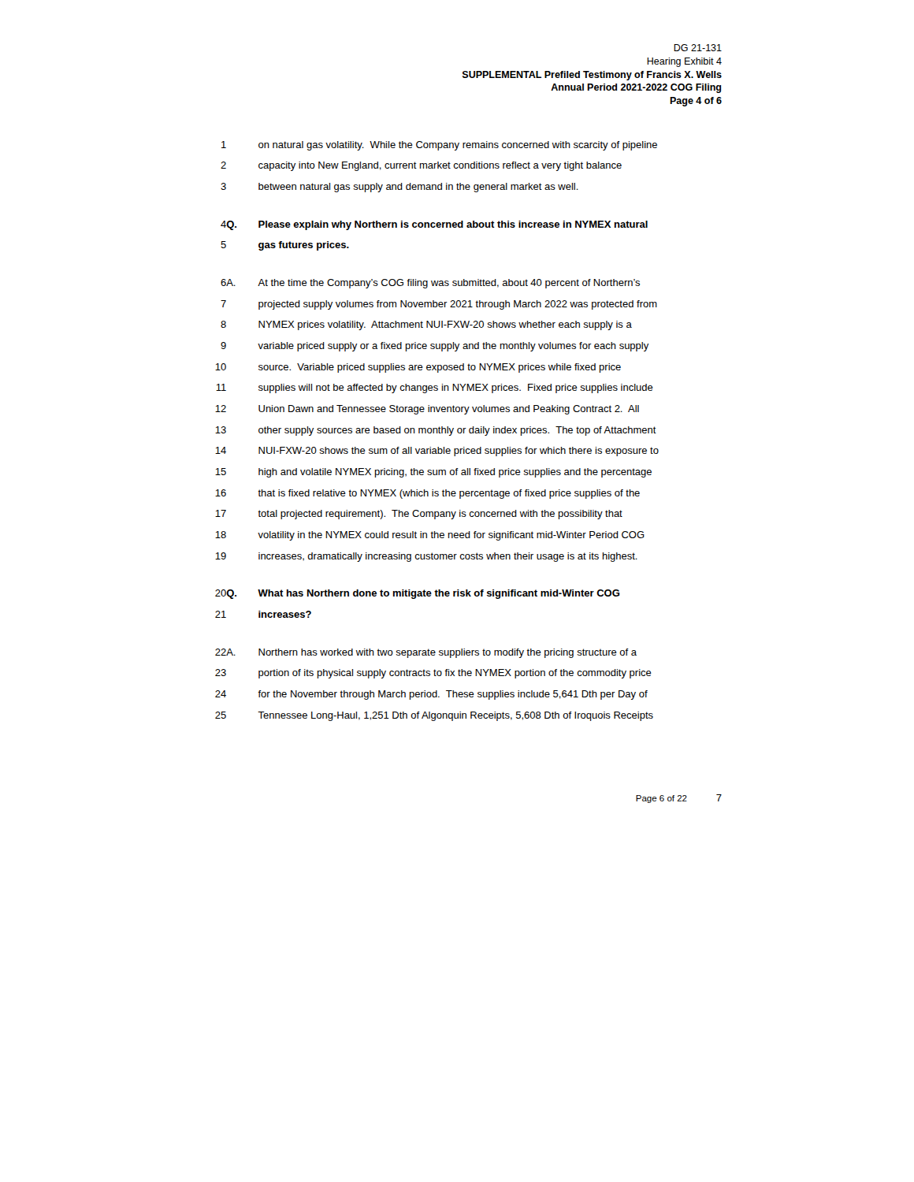DG 21-131
Hearing Exhibit 4
SUPPLEMENTAL Prefiled Testimony of Francis X. Wells
Annual Period 2021-2022 COG Filing
Page 4 of 6
| 1 | | on natural gas volatility. While the Company remains concerned with scarcity of pipeline |
| 2 | | capacity into New England, current market conditions reflect a very tight balance |
| 3 | | between natural gas supply and demand in the general market as well. |
| 4 | Q. | Please explain why Northern is concerned about this increase in NYMEX natural |
| 5 | | gas futures prices. |
| 6 | A. | At the time the Company’s COG filing was submitted, about 40 percent of Northern’s |
| 7 | | projected supply volumes from November 2021 through March 2022 was protected from |
| 8 | | NYMEX prices volatility. Attachment NUI-FXW-20 shows whether each supply is a |
| 9 | | variable priced supply or a fixed price supply and the monthly volumes for each supply |
| 10 | | source. Variable priced supplies are exposed to NYMEX prices while fixed price |
| 11 | | supplies will not be affected by changes in NYMEX prices. Fixed price supplies include |
| 12 | | Union Dawn and Tennessee Storage inventory volumes and Peaking Contract 2. All |
| 13 | | other supply sources are based on monthly or daily index prices. The top of Attachment |
| 14 | | NUI-FXW-20 shows the sum of all variable priced supplies for which there is exposure to |
| 15 | | high and volatile NYMEX pricing, the sum of all fixed price supplies and the percentage |
| 16 | | that is fixed relative to NYMEX (which is the percentage of fixed price supplies of the |
| 17 | | total projected requirement). The Company is concerned with the possibility that |
| 18 | | volatility in the NYMEX could result in the need for significant mid-Winter Period COG |
| 19 | | increases, dramatically increasing customer costs when their usage is at its highest. |
| 20 | Q. | What has Northern done to mitigate the risk of significant mid-Winter COG |
| 21 | | increases? |
| 22 | A. | Northern has worked with two separate suppliers to modify the pricing structure of a |
| 23 | | portion of its physical supply contracts to fix the NYMEX portion of the commodity price |
| 24 | | for the November through March period. These supplies include 5,641 Dth per Day of |
| 25 | | Tennessee Long-Haul, 1,251 Dth of Algonquin Receipts, 5,608 Dth of Iroquois Receipts |
Page 6 of 22 7